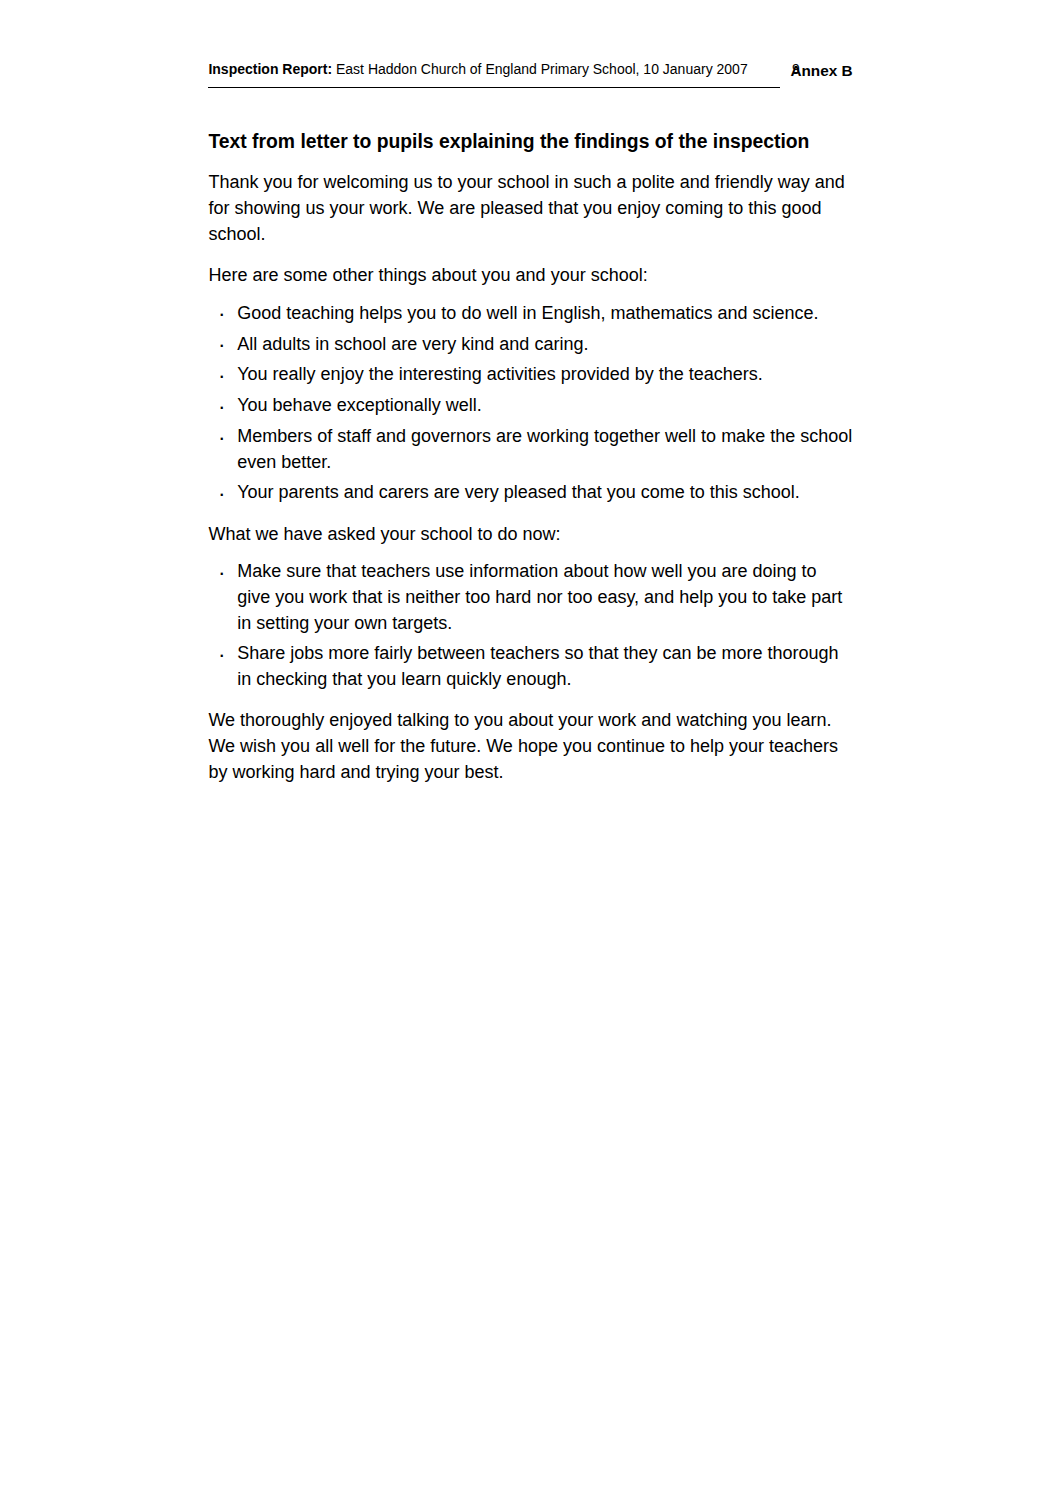Annex B
Inspection Report: East Haddon Church of England Primary School, 10 January 2007
9
Text from letter to pupils explaining the findings of the inspection
Thank you for welcoming us to your school in such a polite and friendly way and for showing us your work. We are pleased that you enjoy coming to this good school.
Here are some other things about you and your school:
Good teaching helps you to do well in English, mathematics and science.
All adults in school are very kind and caring.
You really enjoy the interesting activities provided by the teachers.
You behave exceptionally well.
Members of staff and governors are working together well to make the school even better.
Your parents and carers are very pleased that you come to this school.
What we have asked your school to do now:
Make sure that teachers use information about how well you are doing to give you work that is neither too hard nor too easy, and help you to take part in setting your own targets.
Share jobs more fairly between teachers so that they can be more thorough in checking that you learn quickly enough.
We thoroughly enjoyed talking to you about your work and watching you learn. We wish you all well for the future. We hope you continue to help your teachers by working hard and trying your best.